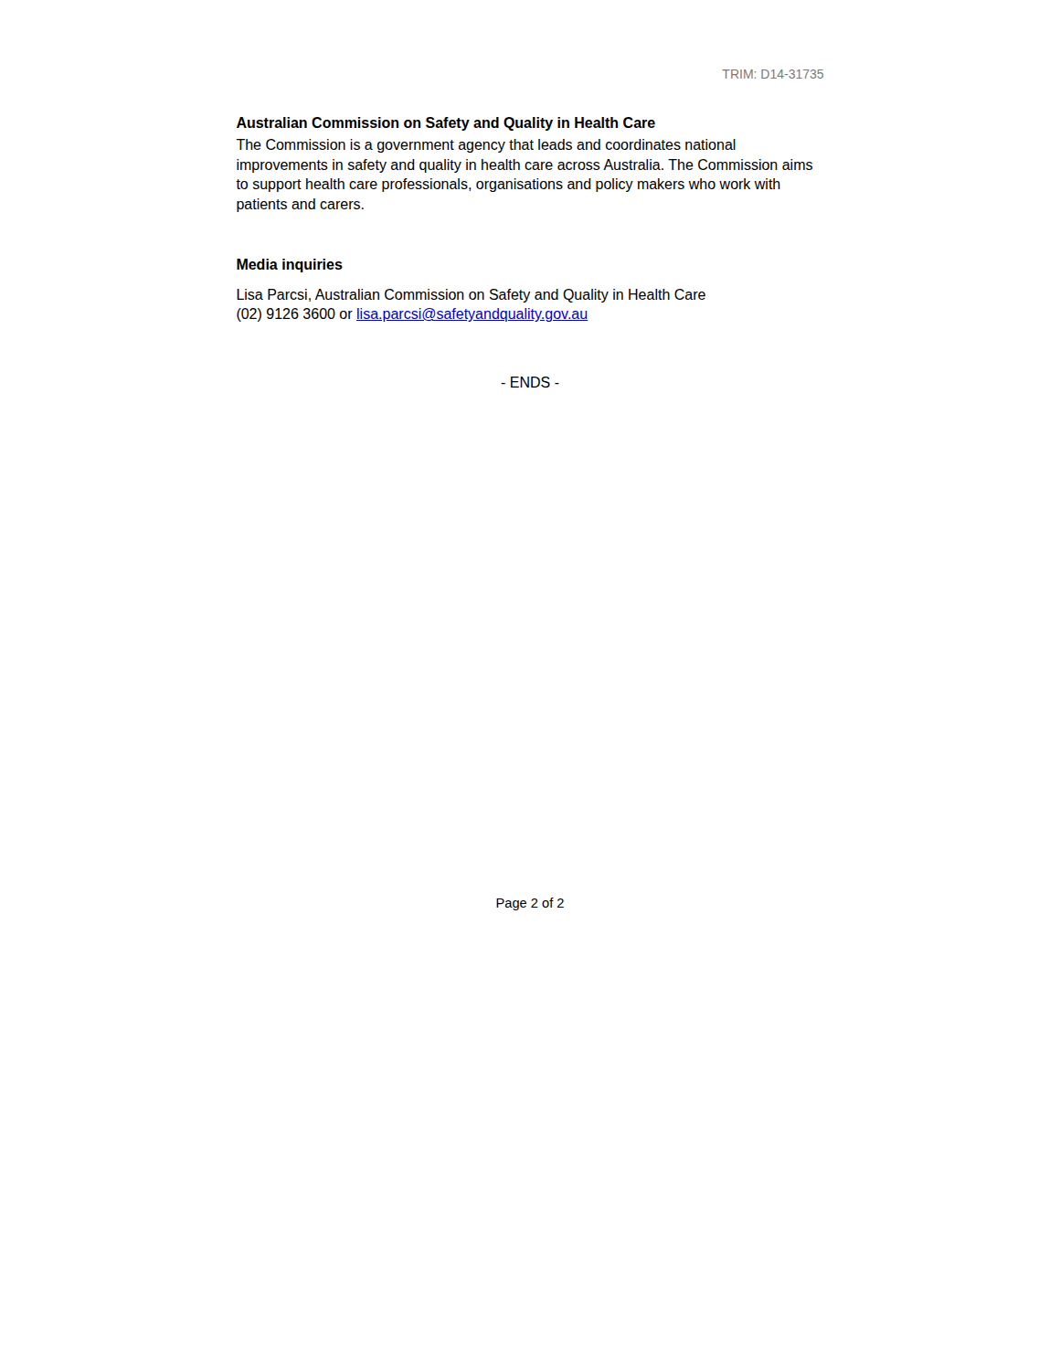TRIM: D14-31735
Australian Commission on Safety and Quality in Health Care
The Commission is a government agency that leads and coordinates national improvements in safety and quality in health care across Australia. The Commission aims to support health care professionals, organisations and policy makers who work with patients and carers.
Media inquiries
Lisa Parcsi, Australian Commission on Safety and Quality in Health Care
(02) 9126 3600 or lisa.parcsi@safetyandquality.gov.au
- ENDS -
Page 2 of 2